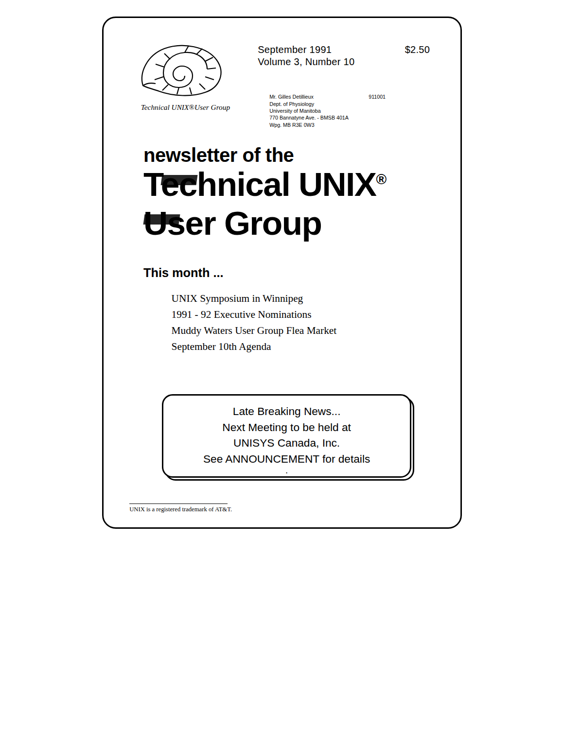Technical UNIX®User Group
$2.50 September 1991
Volume 3, Number 10
911001 Mr. Gilles Detillieux
Dept. of Physiology
University of Manitoba
770 Bannatyne Ave. - BMSB 401A
Wpg. MB R3E 0W3
newsletter of the
Technical UNIX®
User Group
This month ...
UNIX Symposium in Winnipeg
1991 - 92 Executive Nominations
Muddy Waters User Group Flea Market
September 10th Agenda
Late Breaking News...
Next Meeting to be held at
UNISYS Canada, Inc.
See ANNOUNCEMENT for details
UNIX is a registered trademark of AT&T.